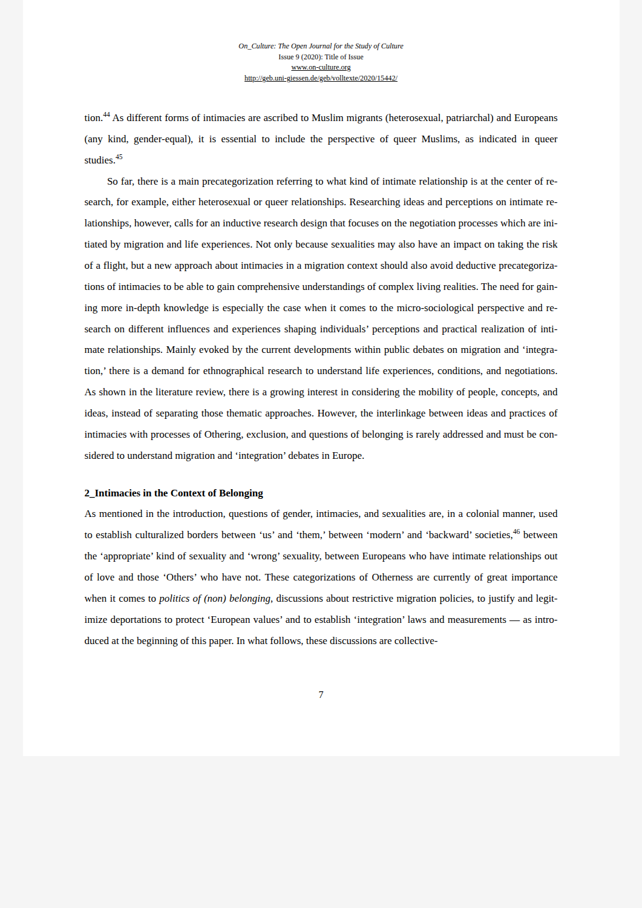On_Culture: The Open Journal for the Study of Culture
Issue 9 (2020): Title of Issue
www.on-culture.org
http://geb.uni-giessen.de/geb/volltexte/2020/15442/
tion.44 As different forms of intimacies are ascribed to Muslim migrants (heterosexual, patriarchal) and Europeans (any kind, gender-equal), it is essential to include the perspective of queer Muslims, as indicated in queer studies.45
So far, there is a main precategorization referring to what kind of intimate relationship is at the center of research, for example, either heterosexual or queer relationships. Researching ideas and perceptions on intimate relationships, however, calls for an inductive research design that focuses on the negotiation processes which are initiated by migration and life experiences. Not only because sexualities may also have an impact on taking the risk of a flight, but a new approach about intimacies in a migration context should also avoid deductive precategorizations of intimacies to be able to gain comprehensive understandings of complex living realities. The need for gaining more in-depth knowledge is especially the case when it comes to the micro-sociological perspective and research on different influences and experiences shaping individuals’ perceptions and practical realization of intimate relationships. Mainly evoked by the current developments within public debates on migration and ‘integration,’ there is a demand for ethnographical research to understand life experiences, conditions, and negotiations. As shown in the literature review, there is a growing interest in considering the mobility of people, concepts, and ideas, instead of separating those thematic approaches. However, the interlinkage between ideas and practices of intimacies with processes of Othering, exclusion, and questions of belonging is rarely addressed and must be considered to understand migration and ‘integration’ debates in Europe.
2_Intimacies in the Context of Belonging
As mentioned in the introduction, questions of gender, intimacies, and sexualities are, in a colonial manner, used to establish culturalized borders between ‘us’ and ‘them,’ between ‘modern’ and ‘backward’ societies,46 between the ‘appropriate’ kind of sexuality and ‘wrong’ sexuality, between Europeans who have intimate relationships out of love and those ‘Others’ who have not. These categorizations of Otherness are currently of great importance when it comes to politics of (non) belonging, discussions about restrictive migration policies, to justify and legitimize deportations to protect ‘European values’ and to establish ‘integration’ laws and measurements — as introduced at the beginning of this paper. In what follows, these discussions are collective-
7